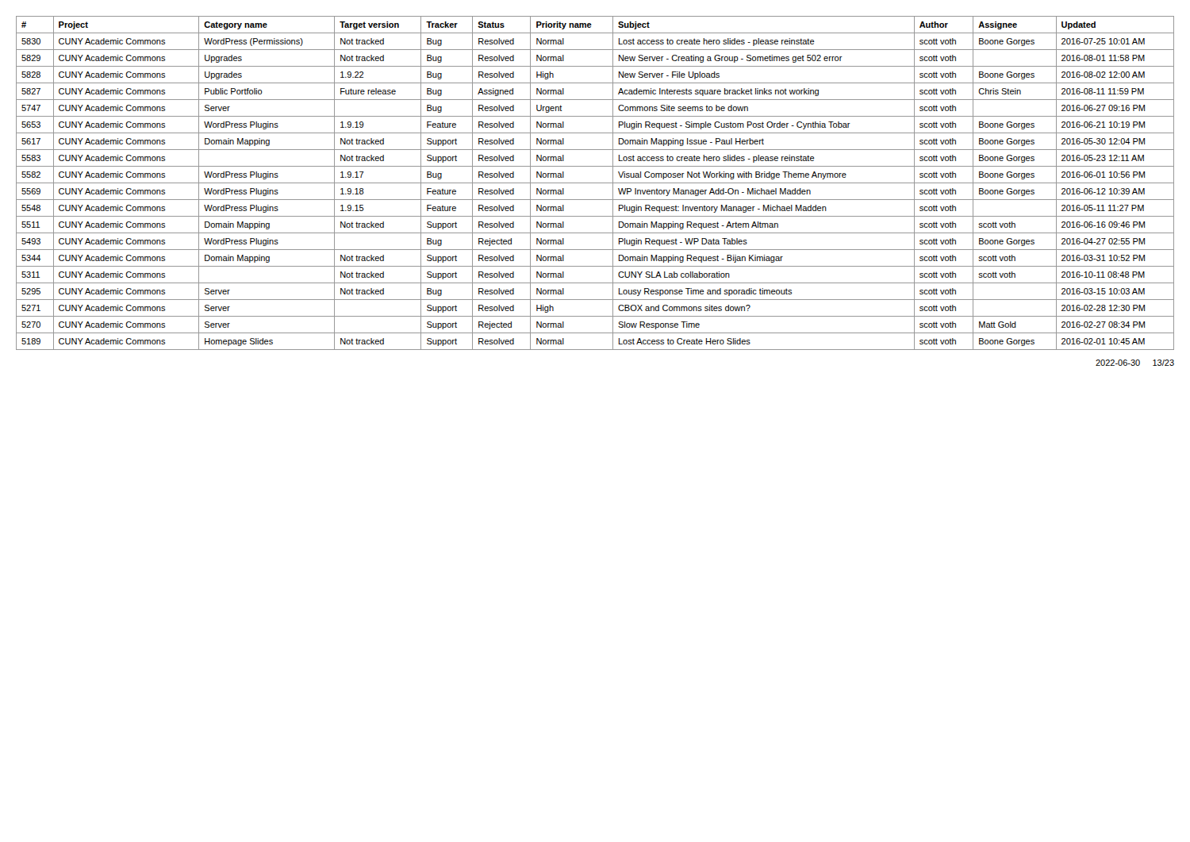| # | Project | Category name | Target version | Tracker | Status | Priority name | Subject | Author | Assignee | Updated |
| --- | --- | --- | --- | --- | --- | --- | --- | --- | --- | --- |
| 5830 | CUNY Academic Commons | WordPress (Permissions) | Not tracked | Bug | Resolved | Normal | Lost access to create hero slides - please reinstate | scott voth | Boone Gorges | 2016-07-25 10:01 AM |
| 5829 | CUNY Academic Commons | Upgrades | Not tracked | Bug | Resolved | Normal | New Server - Creating a Group - Sometimes get 502 error | scott voth | | 2016-08-01 11:58 PM |
| 5828 | CUNY Academic Commons | Upgrades | 1.9.22 | Bug | Resolved | High | New Server - File Uploads | scott voth | Boone Gorges | 2016-08-02 12:00 AM |
| 5827 | CUNY Academic Commons | Public Portfolio | Future release | Bug | Assigned | Normal | Academic Interests square bracket links not working | scott voth | Chris Stein | 2016-08-11 11:59 PM |
| 5747 | CUNY Academic Commons | Server | | Bug | Resolved | Urgent | Commons Site seems to be down | scott voth | | 2016-06-27 09:16 PM |
| 5653 | CUNY Academic Commons | WordPress Plugins | 1.9.19 | Feature | Resolved | Normal | Plugin Request - Simple Custom Post Order - Cynthia Tobar | scott voth | Boone Gorges | 2016-06-21 10:19 PM |
| 5617 | CUNY Academic Commons | Domain Mapping | Not tracked | Support | Resolved | Normal | Domain Mapping Issue - Paul Herbert | scott voth | Boone Gorges | 2016-05-30 12:04 PM |
| 5583 | CUNY Academic Commons | | Not tracked | Support | Resolved | Normal | Lost access to create hero slides - please reinstate | scott voth | Boone Gorges | 2016-05-23 12:11 AM |
| 5582 | CUNY Academic Commons | WordPress Plugins | 1.9.17 | Bug | Resolved | Normal | Visual Composer Not Working with Bridge Theme Anymore | scott voth | Boone Gorges | 2016-06-01 10:56 PM |
| 5569 | CUNY Academic Commons | WordPress Plugins | 1.9.18 | Feature | Resolved | Normal | WP Inventory Manager Add-On - Michael Madden | scott voth | Boone Gorges | 2016-06-12 10:39 AM |
| 5548 | CUNY Academic Commons | WordPress Plugins | 1.9.15 | Feature | Resolved | Normal | Plugin Request: Inventory Manager - Michael Madden | scott voth | | 2016-05-11 11:27 PM |
| 5511 | CUNY Academic Commons | Domain Mapping | Not tracked | Support | Resolved | Normal | Domain Mapping Request - Artem Altman | scott voth | scott voth | 2016-06-16 09:46 PM |
| 5493 | CUNY Academic Commons | WordPress Plugins | | Bug | Rejected | Normal | Plugin Request - WP Data Tables | scott voth | Boone Gorges | 2016-04-27 02:55 PM |
| 5344 | CUNY Academic Commons | Domain Mapping | Not tracked | Support | Resolved | Normal | Domain Mapping Request - Bijan Kimiagar | scott voth | scott voth | 2016-03-31 10:52 PM |
| 5311 | CUNY Academic Commons | | Not tracked | Support | Resolved | Normal | CUNY SLA Lab collaboration | scott voth | scott voth | 2016-10-11 08:48 PM |
| 5295 | CUNY Academic Commons | Server | Not tracked | Bug | Resolved | Normal | Lousy Response Time and sporadic timeouts | scott voth | | 2016-03-15 10:03 AM |
| 5271 | CUNY Academic Commons | Server | | Support | Resolved | High | CBOX and Commons sites down? | scott voth | | 2016-02-28 12:30 PM |
| 5270 | CUNY Academic Commons | Server | | Support | Rejected | Normal | Slow Response Time | scott voth | Matt Gold | 2016-02-27 08:34 PM |
| 5189 | CUNY Academic Commons | Homepage Slides | Not tracked | Support | Resolved | Normal | Lost Access to Create Hero Slides | scott voth | Boone Gorges | 2016-02-01 10:45 AM |
2022-06-30 13/23